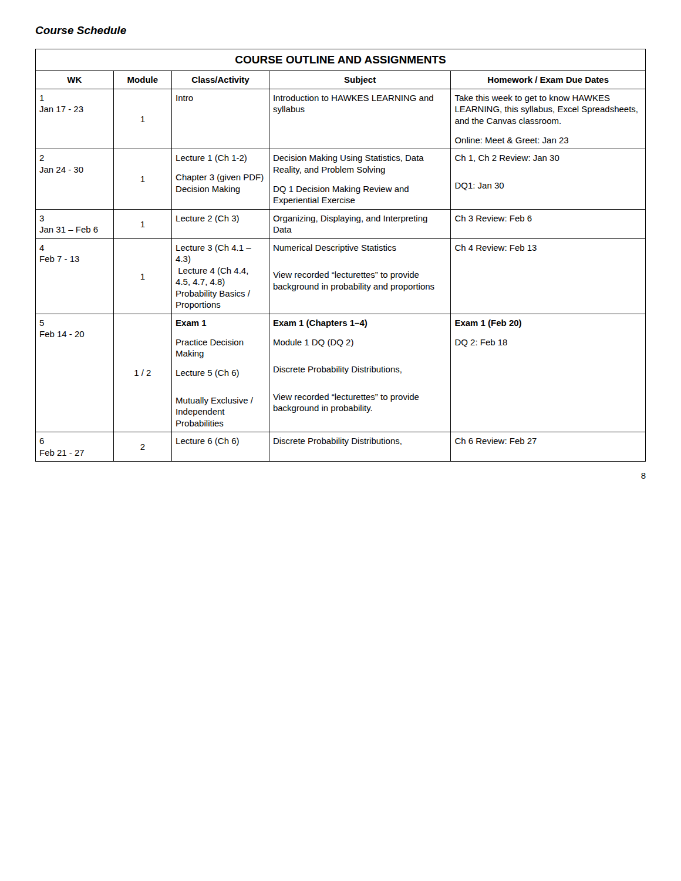Course Schedule
COURSE OUTLINE AND ASSIGNMENTS
| WK | Module | Class/Activity | Subject | Homework / Exam Due Dates |
| --- | --- | --- | --- | --- |
| 1 Jan 17 - 23 | 1 | Intro | Introduction to HAWKES LEARNING and syllabus | Take this week to get to know HAWKES LEARNING, this syllabus, Excel Spreadsheets, and the Canvas classroom. Online: Meet & Greet: Jan 23 |
| 2 Jan 24 - 30 | 1 | Lecture 1 (Ch 1-2) Chapter 3 (given PDF) Decision Making | Decision Making Using Statistics, Data Reality, and Problem Solving DQ 1 Decision Making Review and Experiential Exercise | Ch 1, Ch 2 Review: Jan 30 DQ1: Jan 30 |
| 3 Jan 31 – Feb 6 | 1 | Lecture 2 (Ch 3) | Organizing, Displaying, and Interpreting Data | Ch 3 Review: Feb 6 |
| 4 Feb 7 - 13 | 1 | Lecture 3 (Ch 4.1 – 4.3) Lecture 4 (Ch 4.4, 4.5, 4.7, 4.8) Probability Basics / Proportions | Numerical Descriptive Statistics View recorded “lecturettes” to provide background in probability and proportions | Ch 4 Review: Feb 13 |
| 5 Feb 14 - 20 | 1 / 2 | Exam 1 Practice Decision Making Lecture 5 (Ch 6) Mutually Exclusive / Independent Probabilities | Exam 1 (Chapters 1–4) Module 1 DQ (DQ 2) Discrete Probability Distributions, View recorded “lecturettes” to provide background in probability. | Exam 1 (Feb 20) DQ 2: Feb 18 |
| 6 Feb 21 - 27 | 2 | Lecture 6 (Ch 6) | Discrete Probability Distributions, | Ch 6 Review: Feb 27 |
8